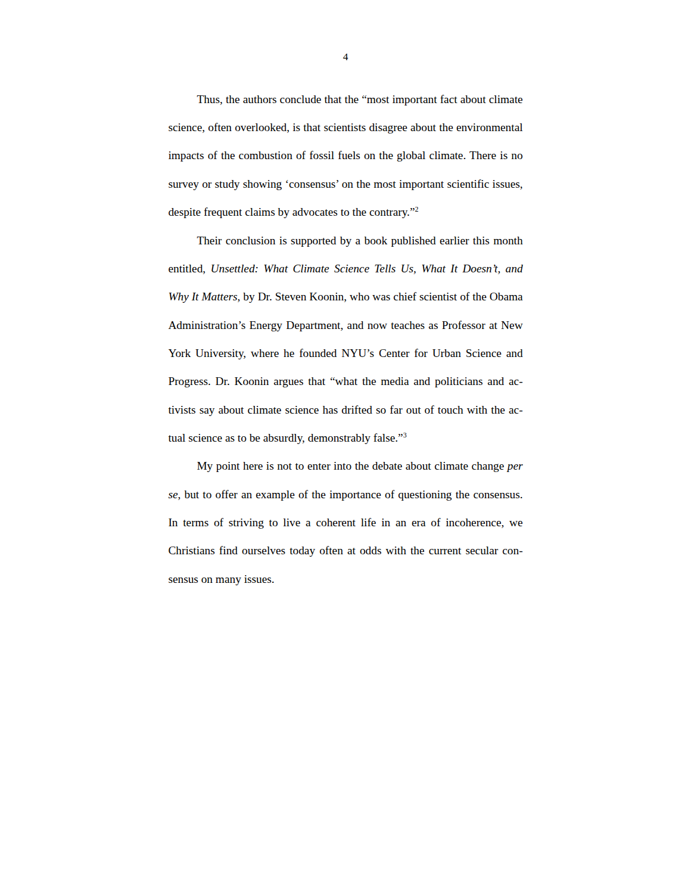4
Thus, the authors conclude that the “most important fact about climate science, often overlooked, is that scientists disagree about the environmental impacts of the combustion of fossil fuels on the global climate. There is no survey or study showing ‘consensus’ on the most important scientific issues, despite frequent claims by advocates to the contrary.”2
Their conclusion is supported by a book published earlier this month entitled, Unsettled: What Climate Science Tells Us, What It Doesn’t, and Why It Matters, by Dr. Steven Koonin, who was chief scientist of the Obama Administration’s Energy Department, and now teaches as Professor at New York University, where he founded NYU’s Center for Urban Science and Progress. Dr. Koonin argues that “what the media and politicians and activists say about climate science has drifted so far out of touch with the actual science as to be absurdly, demonstrably false.”3
My point here is not to enter into the debate about climate change per se, but to offer an example of the importance of questioning the consensus. In terms of striving to live a coherent life in an era of incoherence, we Christians find ourselves today often at odds with the current secular consensus on many issues.